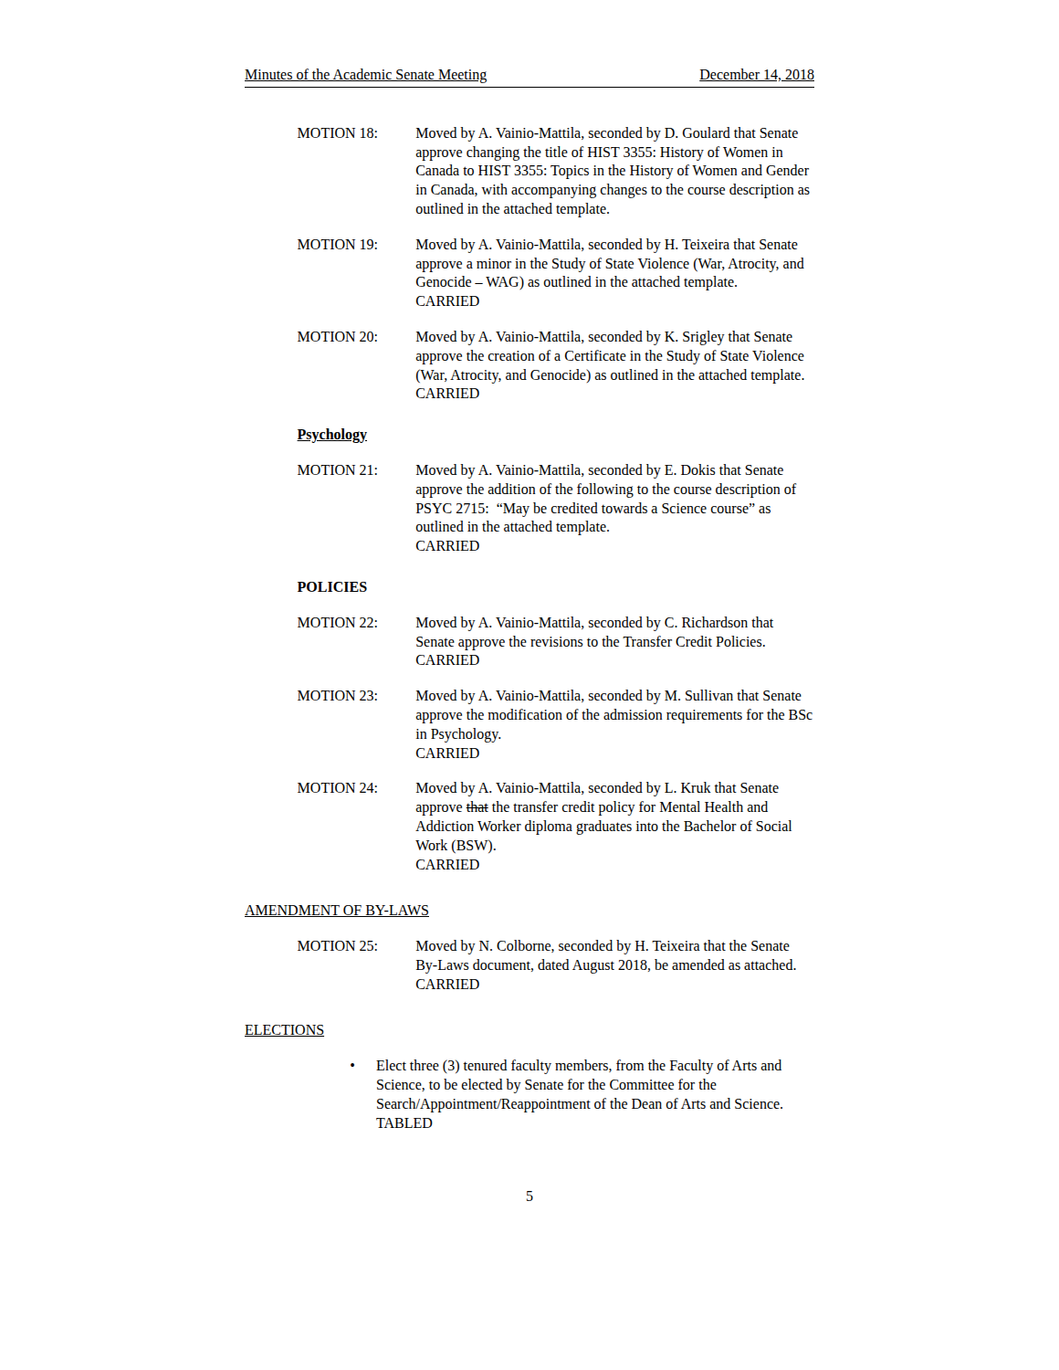Minutes of the Academic Senate Meeting December 14, 2018
MOTION 18:
Moved by A. Vainio-Mattila, seconded by D. Goulard that Senate approve changing the title of HIST 3355: History of Women in Canada to HIST 3355: Topics in the History of Women and Gender in Canada, with accompanying changes to the course description as outlined in the attached template.
MOTION 19:
Moved by A. Vainio-Mattila, seconded by H. Teixeira that Senate approve a minor in the Study of State Violence (War, Atrocity, and Genocide – WAG) as outlined in the attached template.CARRIED
MOTION 20:
Moved by A. Vainio-Mattila, seconded by K. Srigley that Senate approve the creation of a Certificate in the Study of State Violence (War, Atrocity, and Genocide) as outlined in the attached template.CARRIED
Psychology
MOTION 21:
Moved by A. Vainio-Mattila, seconded by E. Dokis that Senate approve the addition of the following to the course description of PSYC 2715: “May be credited towards a Science course” as outlined in the attached template.CARRIED
POLICIES
MOTION 22:
Moved by A. Vainio-Mattila, seconded by C. Richardson that Senate approve the revisions to the Transfer Credit Policies.CARRIED
MOTION 23:
Moved by A. Vainio-Mattila, seconded by M. Sullivan that Senate approve the modification of the admission requirements for the BSc in Psychology.CARRIED
MOTION 24:
Moved by A. Vainio-Mattila, seconded by L. Kruk that Senate approve that the transfer credit policy for Mental Health and Addiction Worker diploma graduates into the Bachelor of Social Work (BSW).CARRIED
AMENDMENT OF BY-LAWS
MOTION 25:
Moved by N. Colborne, seconded by H. Teixeira that the Senate By-Laws document, dated August 2018, be amended as attached.CARRIED
ELECTIONS
•
Elect three (3) tenured faculty members, from the Faculty of Arts and Science, to be elected by Senate for the Committee for the Search/Appointment/Reappointment of the Dean of Arts and Science. TABLED
5